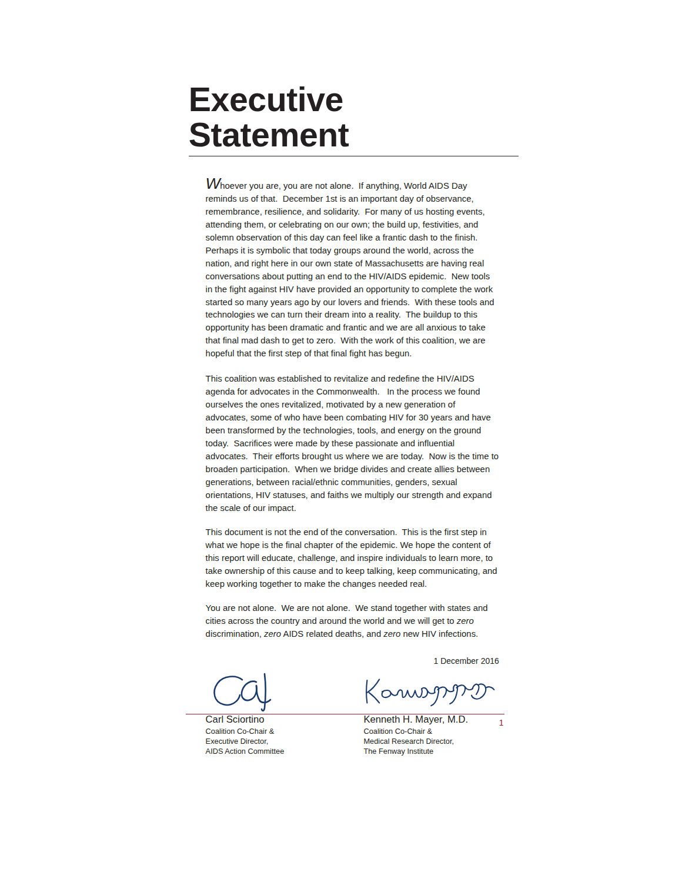Executive Statement
Whoever you are, you are not alone. If anything, World AIDS Day reminds us of that. December 1st is an important day of observance, remembrance, resilience, and solidarity. For many of us hosting events, attending them, or celebrating on our own; the build up, festivities, and solemn observation of this day can feel like a frantic dash to the finish. Perhaps it is symbolic that today groups around the world, across the nation, and right here in our own state of Massachusetts are having real conversations about putting an end to the HIV/AIDS epidemic. New tools in the fight against HIV have provided an opportunity to complete the work started so many years ago by our lovers and friends. With these tools and technologies we can turn their dream into a reality. The buildup to this opportunity has been dramatic and frantic and we are all anxious to take that final mad dash to get to zero. With the work of this coalition, we are hopeful that the first step of that final fight has begun.
This coalition was established to revitalize and redefine the HIV/AIDS agenda for advocates in the Commonwealth. In the process we found ourselves the ones revitalized, motivated by a new generation of advocates, some of who have been combating HIV for 30 years and have been transformed by the technologies, tools, and energy on the ground today. Sacrifices were made by these passionate and influential advocates. Their efforts brought us where we are today. Now is the time to broaden participation. When we bridge divides and create allies between generations, between racial/ethnic communities, genders, sexual orientations, HIV statuses, and faiths we multiply our strength and expand the scale of our impact.
This document is not the end of the conversation. This is the first step in what we hope is the final chapter of the epidemic. We hope the content of this report will educate, challenge, and inspire individuals to learn more, to take ownership of this cause and to keep talking, keep communicating, and keep working together to make the changes needed real.
You are not alone. We are not alone. We stand together with states and cities across the country and around the world and we will get to zero discrimination, zero AIDS related deaths, and zero new HIV infections.
1 December 2016
Carl Sciortino
Coalition Co-Chair &
Executive Director,
AIDS Action Committee
Kenneth H. Mayer, M.D.
Coalition Co-Chair &
Medical Research Director,
The Fenway Institute
1